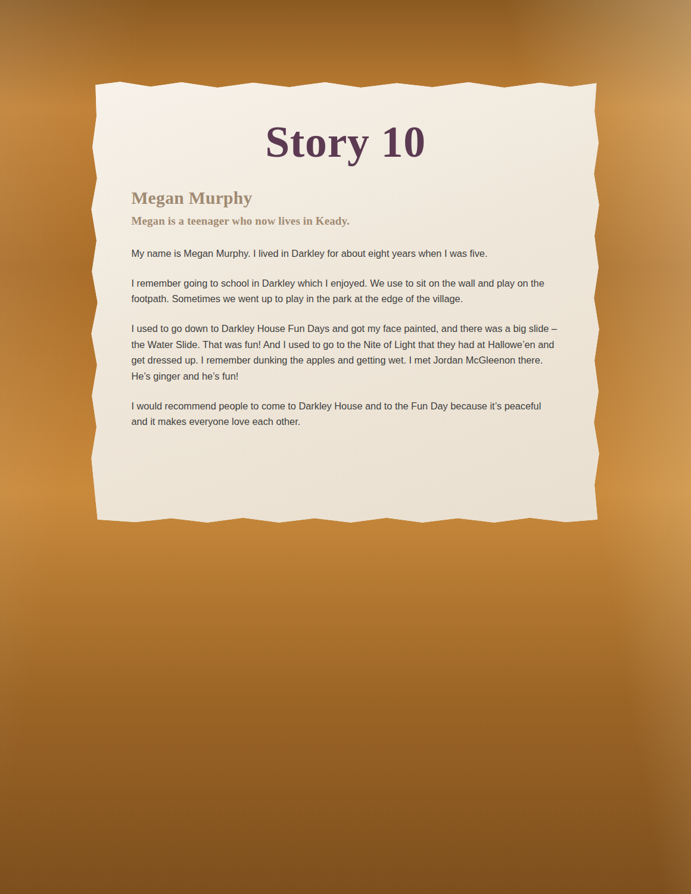Story 10
Megan Murphy
Megan is a teenager who now lives in Keady.
My name is Megan Murphy. I lived in Darkley for about eight years when I was five.
I remember going to school in Darkley which I enjoyed. We use to sit on the wall and play on the footpath. Sometimes we went up to play in the park at the edge of the village.
I used to go down to Darkley House Fun Days and got my face painted, and there was a big slide – the Water Slide. That was fun! And I used to go to the Nite of Light that they had at Hallowe’en and get dressed up. I remember dunking the apples and getting wet. I met Jordan McGleenon there. He’s ginger and he’s fun!
I would recommend people to come to Darkley House and to the Fun Day because it’s peaceful and it makes everyone love each other.